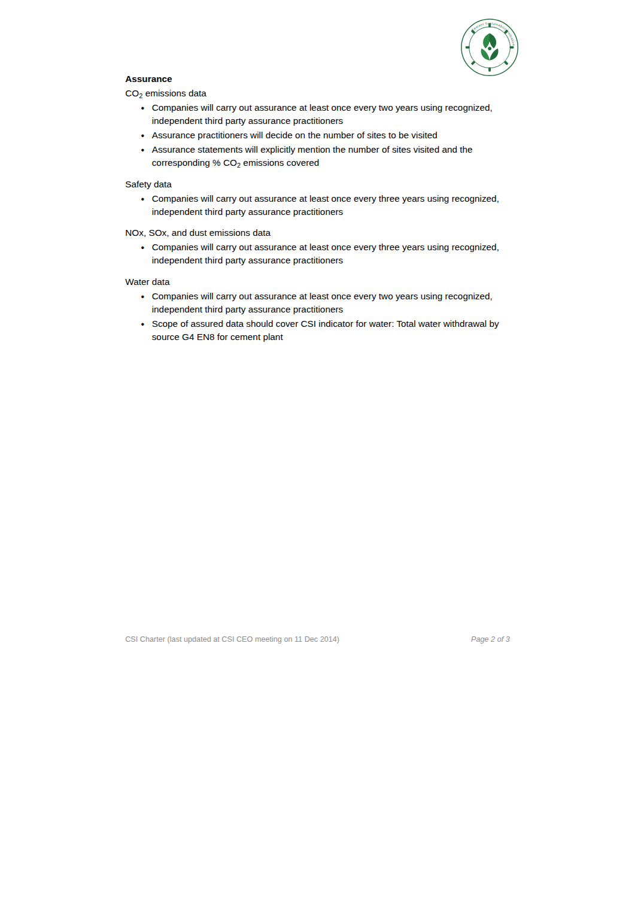Cement Sustainability Initiative
Assurance
CO2 emissions data
Companies will carry out assurance at least once every two years using recognized, independent third party assurance practitioners
Assurance practitioners will decide on the number of sites to be visited
Assurance statements will explicitly mention the number of sites visited and the corresponding % CO2 emissions covered
Safety data
Companies will carry out assurance at least once every three years using recognized, independent third party assurance practitioners
NOx, SOx, and dust emissions data
Companies will carry out assurance at least once every three years using recognized, independent third party assurance practitioners
Water data
Companies will carry out assurance at least once every two years using recognized, independent third party assurance practitioners
Scope of assured data should cover CSI indicator for water: Total water withdrawal by source G4 EN8 for cement plant
CSI Charter (last updated at CSI CEO meeting on 11 Dec 2014) Page 2 of 3